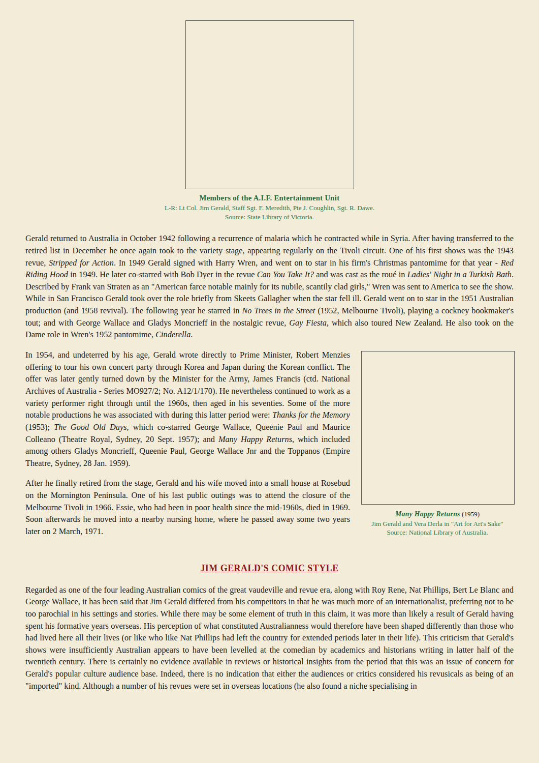Members of the A.I.F. Entertainment Unit
L-R: Lt Col. Jim Gerald, Staff Sgt. F. Meredith, Pte J. Coughlin, Sgt. R. Dawe.
Source: State Library of Victoria.
Gerald returned to Australia in October 1942 following a recurrence of malaria which he contracted while in Syria. After having transferred to the retired list in December he once again took to the variety stage, appearing regularly on the Tivoli circuit. One of his first shows was the 1943 revue, Stripped for Action. In 1949 Gerald signed with Harry Wren, and went on to star in his firm's Christmas pantomime for that year - Red Riding Hood in 1949. He later co-starred with Bob Dyer in the revue Can You Take It? and was cast as the roué in Ladies' Night in a Turkish Bath. Described by Frank van Straten as an "American farce notable mainly for its nubile, scantily clad girls," Wren was sent to America to see the show. While in San Francisco Gerald took over the role briefly from Skeets Gallagher when the star fell ill. Gerald went on to star in the 1951 Australian production (and 1958 revival). The following year he starred in No Trees in the Street (1952, Melbourne Tivoli), playing a cockney bookmaker's tout; and with George Wallace and Gladys Moncrieff in the nostalgic revue, Gay Fiesta, which also toured New Zealand. He also took on the Dame role in Wren's 1952 pantomime, Cinderella.
Many Happy Returns (1959)
Jim Gerald and Vera Derla in "Art for Art's Sake"
Source: National Library of Australia.
In 1954, and undeterred by his age, Gerald wrote directly to Prime Minister, Robert Menzies offering to tour his own concert party through Korea and Japan during the Korean conflict. The offer was later gently turned down by the Minister for the Army, James Francis (ctd. National Archives of Australia - Series MO927/2; No. A12/1/170). He nevertheless continued to work as a variety performer right through until the 1960s, then aged in his seventies. Some of the more notable productions he was associated with during this latter period were: Thanks for the Memory (1953); The Good Old Days, which co-starred George Wallace, Queenie Paul and Maurice Colleano (Theatre Royal, Sydney, 20 Sept. 1957); and Many Happy Returns, which included among others Gladys Moncrieff, Queenie Paul, George Wallace Jnr and the Toppanos (Empire Theatre, Sydney, 28 Jan. 1959).
After he finally retired from the stage, Gerald and his wife moved into a small house at Rosebud on the Mornington Peninsula. One of his last public outings was to attend the closure of the Melbourne Tivoli in 1966. Essie, who had been in poor health since the mid-1960s, died in 1969. Soon afterwards he moved into a nearby nursing home, where he passed away some two years later on 2 March, 1971.
JIM GERALD'S COMIC STYLE
Regarded as one of the four leading Australian comics of the great vaudeville and revue era, along with Roy Rene, Nat Phillips, Bert Le Blanc and George Wallace, it has been said that Jim Gerald differed from his competitors in that he was much more of an internationalist, preferring not to be too parochial in his settings and stories. While there may be some element of truth in this claim, it was more than likely a result of Gerald having spent his formative years overseas. His perception of what constituted Australianness would therefore have been shaped differently than those who had lived here all their lives (or like who like Nat Phillips had left the country for extended periods later in their life). This criticism that Gerald's shows were insufficiently Australian appears to have been levelled at the comedian by academics and historians writing in latter half of the twentieth century. There is certainly no evidence available in reviews or historical insights from the period that this was an issue of concern for Gerald's popular culture audience base. Indeed, there is no indication that either the audiences or critics considered his revusicals as being of an "imported" kind. Although a number of his revues were set in overseas locations (he also found a niche specialising in